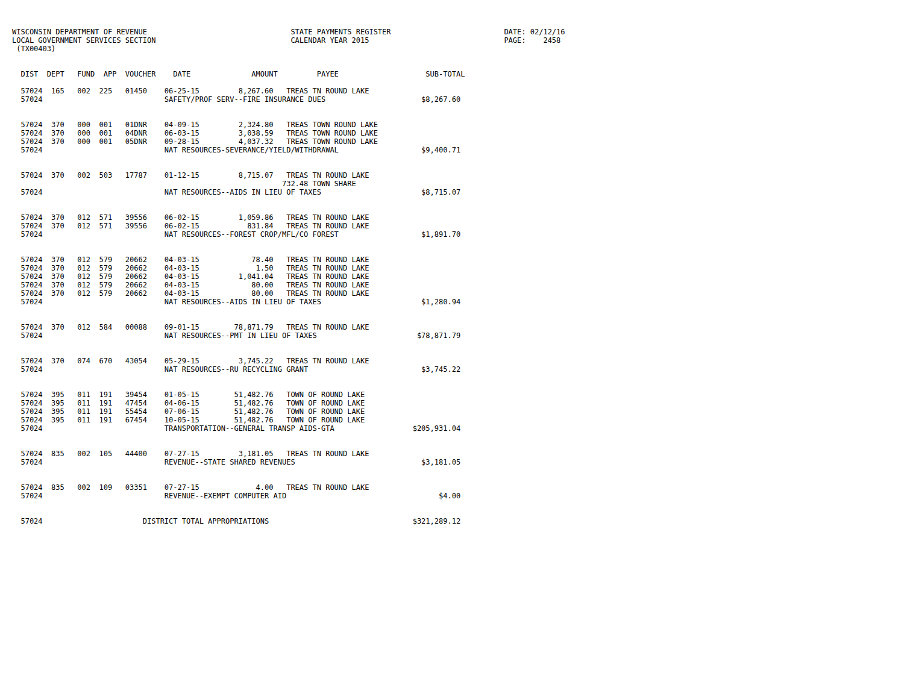WISCONSIN DEPARTMENT OF REVENUE                                 STATE PAYMENTS REGISTER                          DATE: 02/12/16
LOCAL GOVERNMENT SERVICES SECTION                               CALENDAR YEAR 2015                               PAGE:    2458
 (TX00403)


  DIST  DEPT   FUND  APP  VOUCHER    DATE              AMOUNT         PAYEE                    SUB-TOTAL

  57024  165   002  225   01450    06-25-15         8,267.60   TREAS TN ROUND LAKE
  57024                            SAFETY/PROF SERV--FIRE INSURANCE DUES                      $8,267.60


  57024  370   000  001   01DNR    04-09-15         2,324.80   TREAS TOWN ROUND LAKE
  57024  370   000  001   04DNR    06-03-15         3,038.59   TREAS TOWN ROUND LAKE
  57024  370   000  001   05DNR    09-28-15         4,037.32   TREAS TOWN ROUND LAKE
  57024                            NAT RESOURCES-SEVERANCE/YIELD/WITHDRAWAL                   $9,400.71


  57024  370   002  503   17787    01-12-15         8,715.07   TREAS TN ROUND LAKE
                                                              732.48 TOWN SHARE
  57024                            NAT RESOURCES--AIDS IN LIEU OF TAXES                       $8,715.07


  57024  370   012  571   39556    06-02-15         1,059.86   TREAS TN ROUND LAKE
  57024  370   012  571   39556    06-02-15           831.84   TREAS TN ROUND LAKE
  57024                            NAT RESOURCES--FOREST CROP/MFL/CO FOREST                   $1,891.70


  57024  370   012  579   20662    04-03-15            78.40   TREAS TN ROUND LAKE
  57024  370   012  579   20662    04-03-15             1.50   TREAS TN ROUND LAKE
  57024  370   012  579   20662    04-03-15         1,041.04   TREAS TN ROUND LAKE
  57024  370   012  579   20662    04-03-15            80.00   TREAS TN ROUND LAKE
  57024  370   012  579   20662    04-03-15            80.00   TREAS TN ROUND LAKE
  57024                            NAT RESOURCES--AIDS IN LIEU OF TAXES                       $1,280.94


  57024  370   012  584   00088    09-01-15        78,871.79   TREAS TN ROUND LAKE
  57024                            NAT RESOURCES--PMT IN LIEU OF TAXES                       $78,871.79


  57024  370   074  670   43054    05-29-15         3,745.22   TREAS TN ROUND LAKE
  57024                            NAT RESOURCES--RU RECYCLING GRANT                          $3,745.22


  57024  395   011  191   39454    01-05-15        51,482.76   TOWN OF ROUND LAKE
  57024  395   011  191   47454    04-06-15        51,482.76   TOWN OF ROUND LAKE
  57024  395   011  191   55454    07-06-15        51,482.76   TOWN OF ROUND LAKE
  57024  395   011  191   67454    10-05-15        51,482.76   TOWN OF ROUND LAKE
  57024                            TRANSPORTATION--GENERAL TRANSP AIDS-GTA                  $205,931.04


  57024  835   002  105   44400    07-27-15         3,181.05   TREAS TN ROUND LAKE
  57024                            REVENUE--STATE SHARED REVENUES                             $3,181.05


  57024  835   002  109   03351    07-27-15             4.00   TREAS TN ROUND LAKE
  57024                            REVENUE--EXEMPT COMPUTER AID                                   $4.00


  57024                       DISTRICT TOTAL APPROPRIATIONS                                 $321,289.12